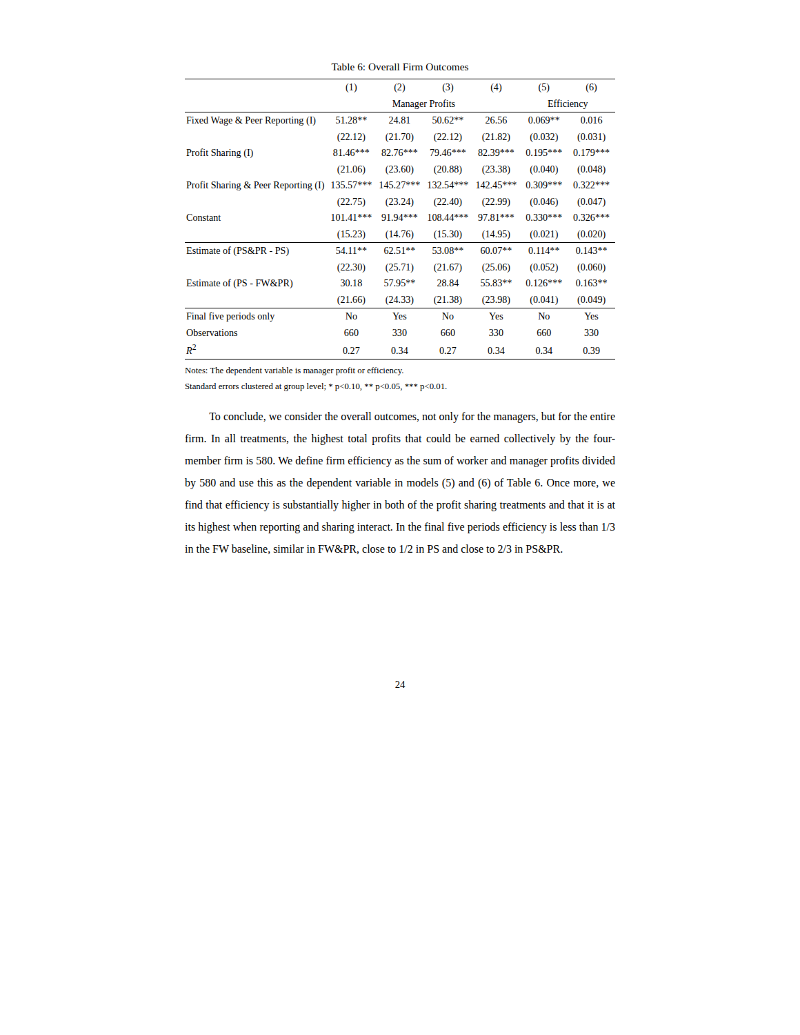Table 6: Overall Firm Outcomes
| | (1) | (2) | (3) | (4) | (5) | (6) |
| | Manager Profits | Efficiency |
| Fixed Wage & Peer Reporting (I) | 51.28** | 24.81 | 50.62** | 26.56 | 0.069** | 0.016 |
| | (22.12) | (21.70) | (22.12) | (21.82) | (0.032) | (0.031) |
| Profit Sharing (I) | 81.46*** | 82.76*** | 79.46*** | 82.39*** | 0.195*** | 0.179*** |
| | (21.06) | (23.60) | (20.88) | (23.38) | (0.040) | (0.048) |
| Profit Sharing & Peer Reporting (I) | 135.57*** | 145.27*** | 132.54*** | 142.45*** | 0.309*** | 0.322*** |
| | (22.75) | (23.24) | (22.40) | (22.99) | (0.046) | (0.047) |
| Constant | 101.41*** | 91.94*** | 108.44*** | 97.81*** | 0.330*** | 0.326*** |
| | (15.23) | (14.76) | (15.30) | (14.95) | (0.021) | (0.020) |
| Estimate of (PS&PR - PS) | 54.11** | 62.51** | 53.08** | 60.07** | 0.114** | 0.143** |
| | (22.30) | (25.71) | (21.67) | (25.06) | (0.052) | (0.060) |
| Estimate of (PS - FW&PR) | 30.18 | 57.95** | 28.84 | 55.83** | 0.126*** | 0.163** |
| | (21.66) | (24.33) | (21.38) | (23.98) | (0.041) | (0.049) |
| Final five periods only | No | Yes | No | Yes | No | Yes |
| Observations | 660 | 330 | 660 | 330 | 660 | 330 |
| R 2 | 0.27 | 0.34 | 0.27 | 0.34 | 0.34 | 0.39 |
Notes: The dependent variable is manager profit or efficiency.
Standard errors clustered at group level; * p<0.10, ** p<0.05, *** p<0.01.
To conclude, we consider the overall outcomes, not only for the managers, but for the entire firm. In all treatments, the highest total profits that could be earned collectively by the four-member firm is 580. We define firm efficiency as the sum of worker and manager profits divided by 580 and use this as the dependent variable in models (5) and (6) of Table 6. Once more, we find that efficiency is substantially higher in both of the profit sharing treatments and that it is at its highest when reporting and sharing interact. In the final five periods efficiency is less than 1/3 in the FW baseline, similar in FW&PR, close to 1/2 in PS and close to 2/3 in PS&PR.
24